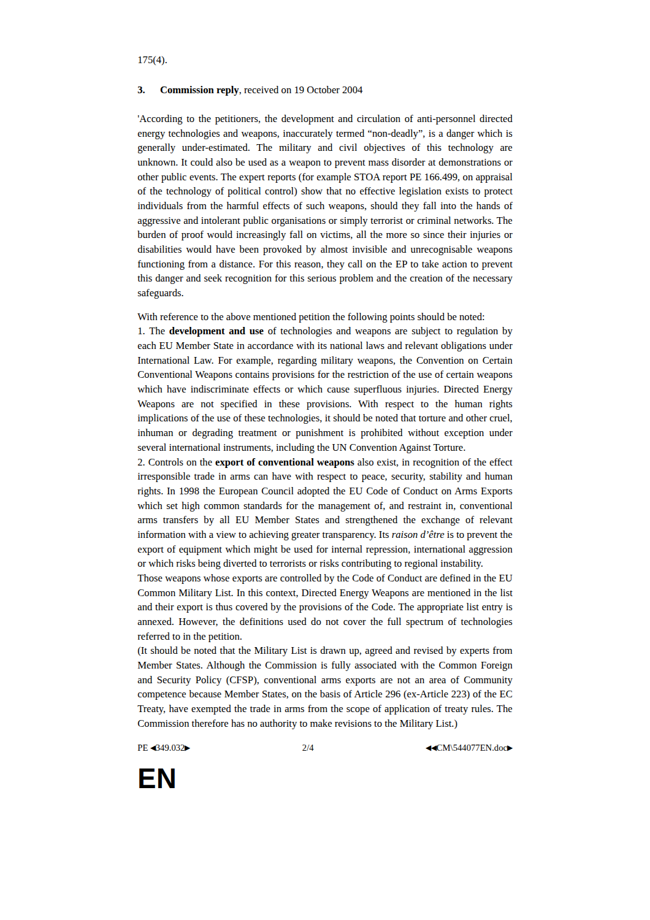175(4).
3. Commission reply, received on 19 October 2004
'According to the petitioners, the development and circulation of anti-personnel directed energy technologies and weapons, inaccurately termed “non-deadly”, is a danger which is generally under-estimated. The military and civil objectives of this technology are unknown. It could also be used as a weapon to prevent mass disorder at demonstrations or other public events. The expert reports (for example STOA report PE 166.499, on appraisal of the technology of political control) show that no effective legislation exists to protect individuals from the harmful effects of such weapons, should they fall into the hands of aggressive and intolerant public organisations or simply terrorist or criminal networks. The burden of proof would increasingly fall on victims, all the more so since their injuries or disabilities would have been provoked by almost invisible and unrecognisable weapons functioning from a distance. For this reason, they call on the EP to take action to prevent this danger and seek recognition for this serious problem and the creation of the necessary safeguards.
With reference to the above mentioned petition the following points should be noted:
1. The development and use of technologies and weapons are subject to regulation by each EU Member State in accordance with its national laws and relevant obligations under International Law. For example, regarding military weapons, the Convention on Certain Conventional Weapons contains provisions for the restriction of the use of certain weapons which have indiscriminate effects or which cause superfluous injuries. Directed Energy Weapons are not specified in these provisions. With respect to the human rights implications of the use of these technologies, it should be noted that torture and other cruel, inhuman or degrading treatment or punishment is prohibited without exception under several international instruments, including the UN Convention Against Torture.
2. Controls on the export of conventional weapons also exist, in recognition of the effect irresponsible trade in arms can have with respect to peace, security, stability and human rights. In 1998 the European Council adopted the EU Code of Conduct on Arms Exports which set high common standards for the management of, and restraint in, conventional arms transfers by all EU Member States and strengthened the exchange of relevant information with a view to achieving greater transparency. Its raison d’être is to prevent the export of equipment which might be used for internal repression, international aggression or which risks being diverted to terrorists or risks contributing to regional instability.
Those weapons whose exports are controlled by the Code of Conduct are defined in the EU Common Military List. In this context, Directed Energy Weapons are mentioned in the list and their export is thus covered by the provisions of the Code. The appropriate list entry is annexed. However, the definitions used do not cover the full spectrum of technologies referred to in the petition.
(It should be noted that the Military List is drawn up, agreed and revised by experts from Member States. Although the Commission is fully associated with the Common Foreign and Security Policy (CFSP), conventional arms exports are not an area of Community competence because Member States, on the basis of Article 296 (ex-Article 223) of the EC Treaty, have exempted the trade in arms from the scope of application of treaty rules. The Commission therefore has no authority to make revisions to the Military List.)
PE ◀349.032▶
2/4
◀◀CM\544077EN.doc▶
EN